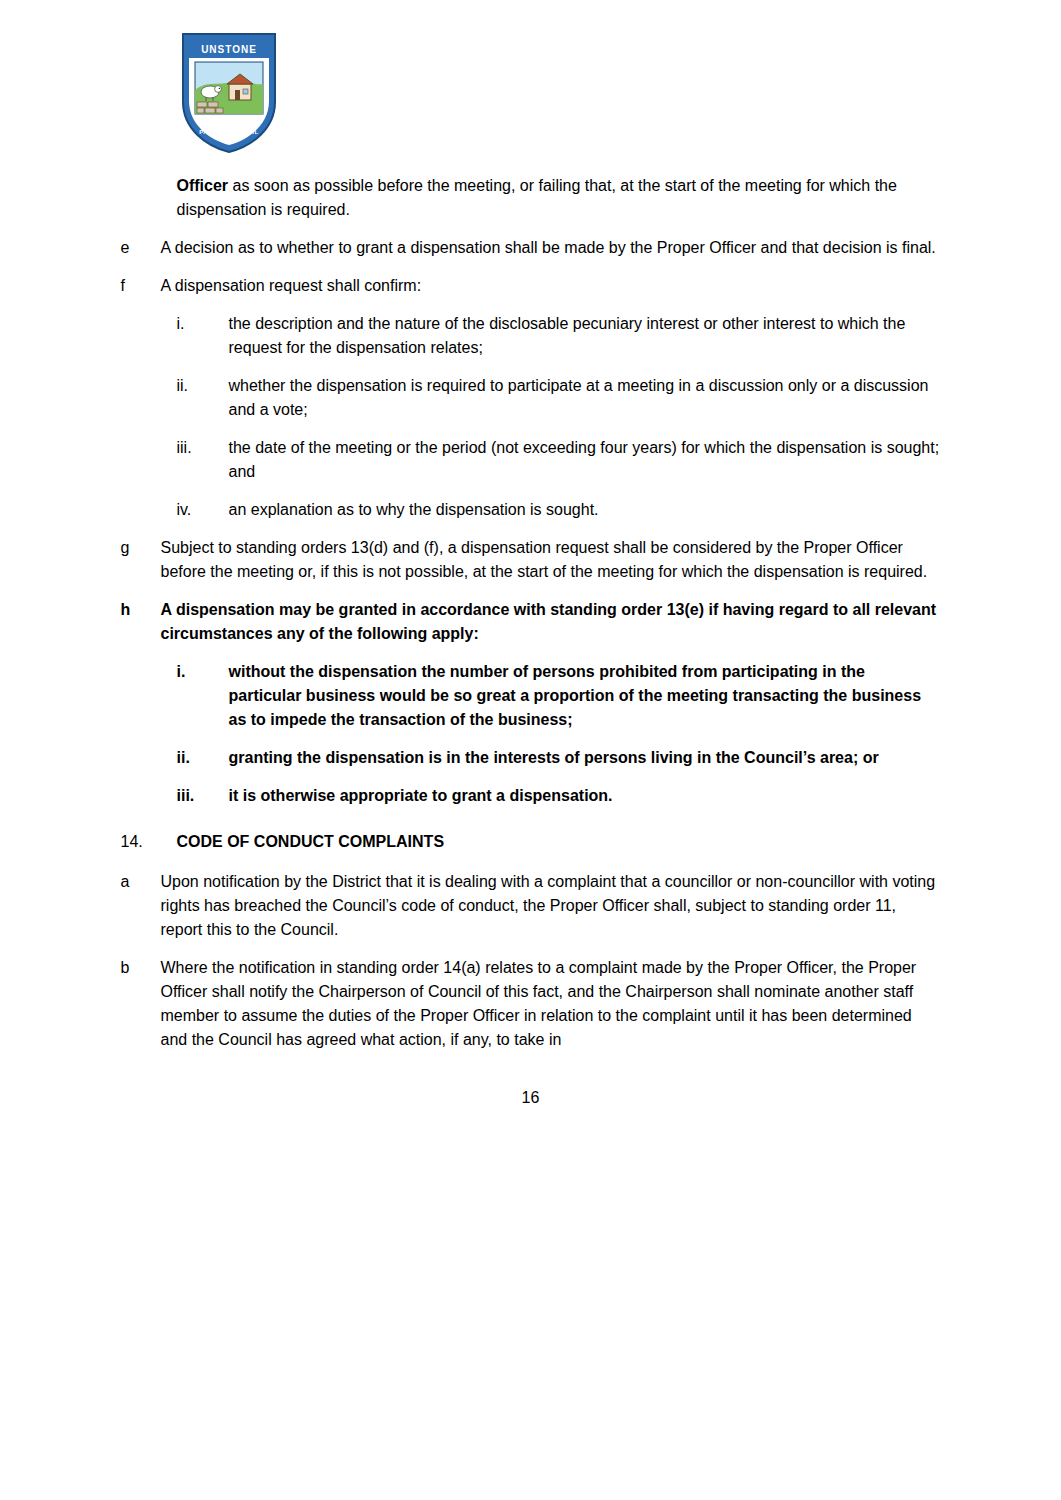UNSTONE PARISH COUNCIL
Officer as soon as possible before the meeting, or failing that, at the start of the meeting for which the dispensation is required.
e
A decision as to whether to grant a dispensation shall be made by the Proper Officer and that decision is final.
f
A dispensation request shall confirm:
i.
the description and the nature of the disclosable pecuniary interest or other interest to which the request for the dispensation relates;
ii.
whether the dispensation is required to participate at a meeting in a discussion only or a discussion and a vote;
iii.
the date of the meeting or the period (not exceeding four years) for which the dispensation is sought; and
iv.
an explanation as to why the dispensation is sought.
g
Subject to standing orders 13(d) and (f), a dispensation request shall be considered by the Proper Officer before the meeting or, if this is not possible, at the start of the meeting for which the dispensation is required.
h
A dispensation may be granted in accordance with standing order 13(e) if having regard to all relevant circumstances any of the following apply:
i.
without the dispensation the number of persons prohibited from participating in the particular business would be so great a proportion of the meeting transacting the business as to impede the transaction of the business;
ii.
granting the dispensation is in the interests of persons living in the Council’s area; or
iii.
it is otherwise appropriate to grant a dispensation.
14.
CODE OF CONDUCT COMPLAINTS
a
Upon notification by the District that it is dealing with a complaint that a councillor or non-councillor with voting rights has breached the Council’s code of conduct, the Proper Officer shall, subject to standing order 11, report this to the Council.
b
Where the notification in standing order 14(a) relates to a complaint made by the Proper Officer, the Proper Officer shall notify the Chairperson of Council of this fact, and the Chairperson shall nominate another staff member to assume the duties of the Proper Officer in relation to the complaint until it has been determined and the Council has agreed what action, if any, to take in
16